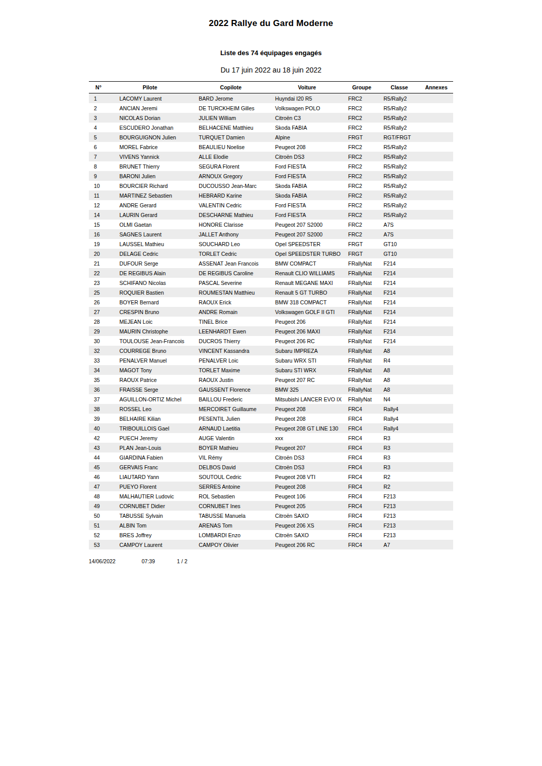2022 Rallye du Gard Moderne
Liste des 74 équipages engagés
Du 17 juin 2022 au 18 juin 2022
| N° | Pilote | Copilote | Voiture | Groupe | Classe | Annexes |
| --- | --- | --- | --- | --- | --- | --- |
| 1 | LACOMY Laurent | BARD Jerome | Huyndai I20 R5 | FRC2 | R5/Rally2 | |
| 2 | ANCIAN Jeremi | DE TURCKHEIM Gilles | Volkswagen POLO | FRC2 | R5/Rally2 | |
| 3 | NICOLAS Dorian | JULIEN William | Citroën C3 | FRC2 | R5/Rally2 | |
| 4 | ESCUDERO Jonathan | BELHACENE Matthieu | Skoda FABIA | FRC2 | R5/Rally2 | |
| 5 | BOURGUIGNON Julien | TURQUET Damien | Alpine | FRGT | RGT/FRGT | |
| 6 | MOREL Fabrice | BEAULIEU Noelise | Peugeot 208 | FRC2 | R5/Rally2 | |
| 7 | VIVENS Yannick | ALLE Elodie | Citroën DS3 | FRC2 | R5/Rally2 | |
| 8 | BRUNET Thierry | SEGURA Florent | Ford FIESTA | FRC2 | R5/Rally2 | |
| 9 | BARONI Julien | ARNOUX Gregory | Ford FIESTA | FRC2 | R5/Rally2 | |
| 10 | BOURCIER Richard | DUCOUSSO Jean-Marc | Skoda FABIA | FRC2 | R5/Rally2 | |
| 11 | MARTINEZ Sebastien | HEBRARD Karine | Skoda FABIA | FRC2 | R5/Rally2 | |
| 12 | ANDRE Gerard | VALENTIN Cedric | Ford FIESTA | FRC2 | R5/Rally2 | |
| 14 | LAURIN Gerard | DESCHARNE Mathieu | Ford FIESTA | FRC2 | R5/Rally2 | |
| 15 | OLMI Gaetan | HONORE Clarisse | Peugeot 207 S2000 | FRC2 | A7S | |
| 16 | SAGNES Laurent | JALLET Anthony | Peugeot 207 S2000 | FRC2 | A7S | |
| 19 | LAUSSEL Mathieu | SOUCHARD Leo | Opel SPEEDSTER | FRGT | GT10 | |
| 20 | DELAGE Cedric | TORLET Cedric | Opel SPEEDSTER TURBO | FRGT | GT10 | |
| 21 | DUFOUR Serge | ASSENAT Jean Francois | BMW COMPACT | FRallyNat | F214 | |
| 22 | DE REGIBUS Alain | DE REGIBUS Caroline | Renault CLIO WILLIAMS | FRallyNat | F214 | |
| 23 | SCHIFANO Nicolas | PASCAL Severine | Renault MEGANE MAXI | FRallyNat | F214 | |
| 25 | ROQUIER Bastien | ROUMESTAN Matthieu | Renault 5 GT TURBO | FRallyNat | F214 | |
| 26 | BOYER Bernard | RAOUX Erick | BMW 318 COMPACT | FRallyNat | F214 | |
| 27 | CRESPIN Bruno | ANDRE Romain | Volkswagen GOLF II GTI | FRallyNat | F214 | |
| 28 | MEJEAN Loic | TINEL Brice | Peugeot 206 | FRallyNat | F214 | |
| 29 | MAURIN Christophe | LEENHARDT Ewen | Peugeot 206 MAXI | FRallyNat | F214 | |
| 30 | TOULOUSE Jean-Francois | DUCROS Thierry | Peugeot 206 RC | FRallyNat | F214 | |
| 32 | COURREGE Bruno | VINCENT Kassandra | Subaru IMPREZA | FRallyNat | A8 | |
| 33 | PENALVER Manuel | PENALVER Loic | Subaru WRX STI | FRallyNat | R4 | |
| 34 | MAGOT Tony | TORLET Maxime | Subaru STI WRX | FRallyNat | A8 | |
| 35 | RAOUX Patrice | RAOUX Justin | Peugeot 207 RC | FRallyNat | A8 | |
| 36 | FRAISSE Serge | GAUSSENT Florence | BMW 325 | FRallyNat | A8 | |
| 37 | AGUILLON-ORTIZ Michel | BAILLOU Frederic | Mitsubishi LANCER EVO IX | FRallyNat | N4 | |
| 38 | ROSSEL Leo | MERCOIRET Guillaume | Peugeot 208 | FRC4 | Rally4 | |
| 39 | BELHAIRE Kilian | PESENTIL Julien | Peugeot 208 | FRC4 | Rally4 | |
| 40 | TRIBOUILLOIS Gael | ARNAUD Laetitia | Peugeot 208 GT LINE 130 | FRC4 | Rally4 | |
| 42 | PUECH Jeremy | AUGE Valentin | xxx | FRC4 | R3 | |
| 43 | PLAN Jean-Louis | BOYER Mathieu | Peugeot 207 | FRC4 | R3 | |
| 44 | GIARDINA Fabien | VIL Rémy | Citroën DS3 | FRC4 | R3 | |
| 45 | GERVAIS Franc | DELBOS David | Citroën DS3 | FRC4 | R3 | |
| 46 | LIAUTARD Yann | SOUTOUL Cedric | Peugeot 208 VTI | FRC4 | R2 | |
| 47 | PUEYO Florent | SERRES Antoine | Peugeot 208 | FRC4 | R2 | |
| 48 | MALHAUTIER Ludovic | ROL Sebastien | Peugeot 106 | FRC4 | F213 | |
| 49 | CORNUBET Didier | CORNUBET Ines | Peugeot 205 | FRC4 | F213 | |
| 50 | TABUSSE Sylvain | TABUSSE Manuela | Citroën SAXO | FRC4 | F213 | |
| 51 | ALBIN Tom | ARENAS Tom | Peugeot 206 XS | FRC4 | F213 | |
| 52 | BRES Joffrey | LOMBARDI Enzo | Citroën SAXO | FRC4 | F213 | |
| 53 | CAMPOY Laurent | CAMPOY Olivier | Peugeot 206 RC | FRC4 | A7 | |
14/06/2022 07:39 1 / 2